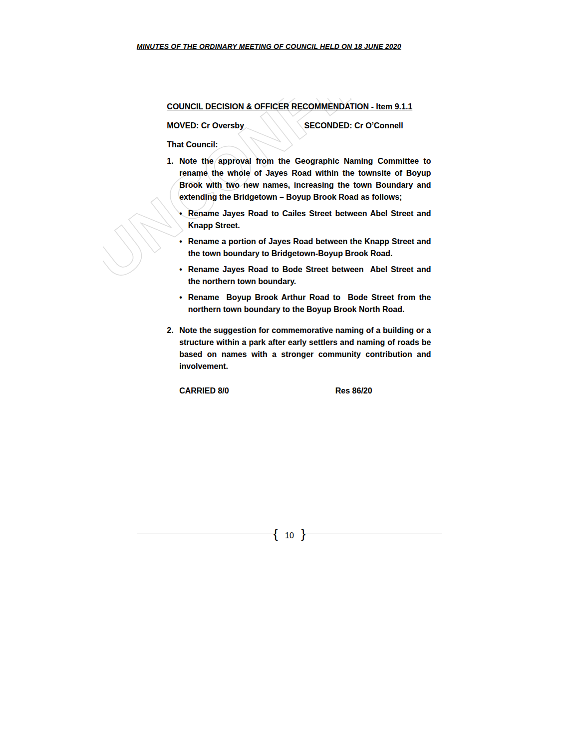MINUTES OF THE ORDINARY MEETING OF COUNCIL HELD ON 18 JUNE 2020
UNCONFIRMED MINUTES
COUNCIL DECISION & OFFICER RECOMMENDATION - Item 9.1.1
MOVED: Cr Oversby
SECONDED: Cr O’Connell
That Council:
Note the approval from the Geographic Naming Committee to rename the whole of Jayes Road within the townsite of Boyup Brook with two new names, increasing the town Boundary and extending the Bridgetown – Boyup Brook Road as follows;
Rename Jayes Road to Cailes Street between Abel Street and Knapp Street.
Rename a portion of Jayes Road between the Knapp Street and the town boundary to Bridgetown-Boyup Brook Road.
Rename Jayes Road to Bode Street between Abel Street and the northern town boundary.
Rename Boyup Brook Arthur Road to Bode Street from the northern town boundary to the Boyup Brook North Road.
Note the suggestion for commemorative naming of a building or a structure within a park after early settlers and naming of roads be based on names with a stronger community contribution and involvement.
CARRIED 8/0
Res 86/20
{
10
}